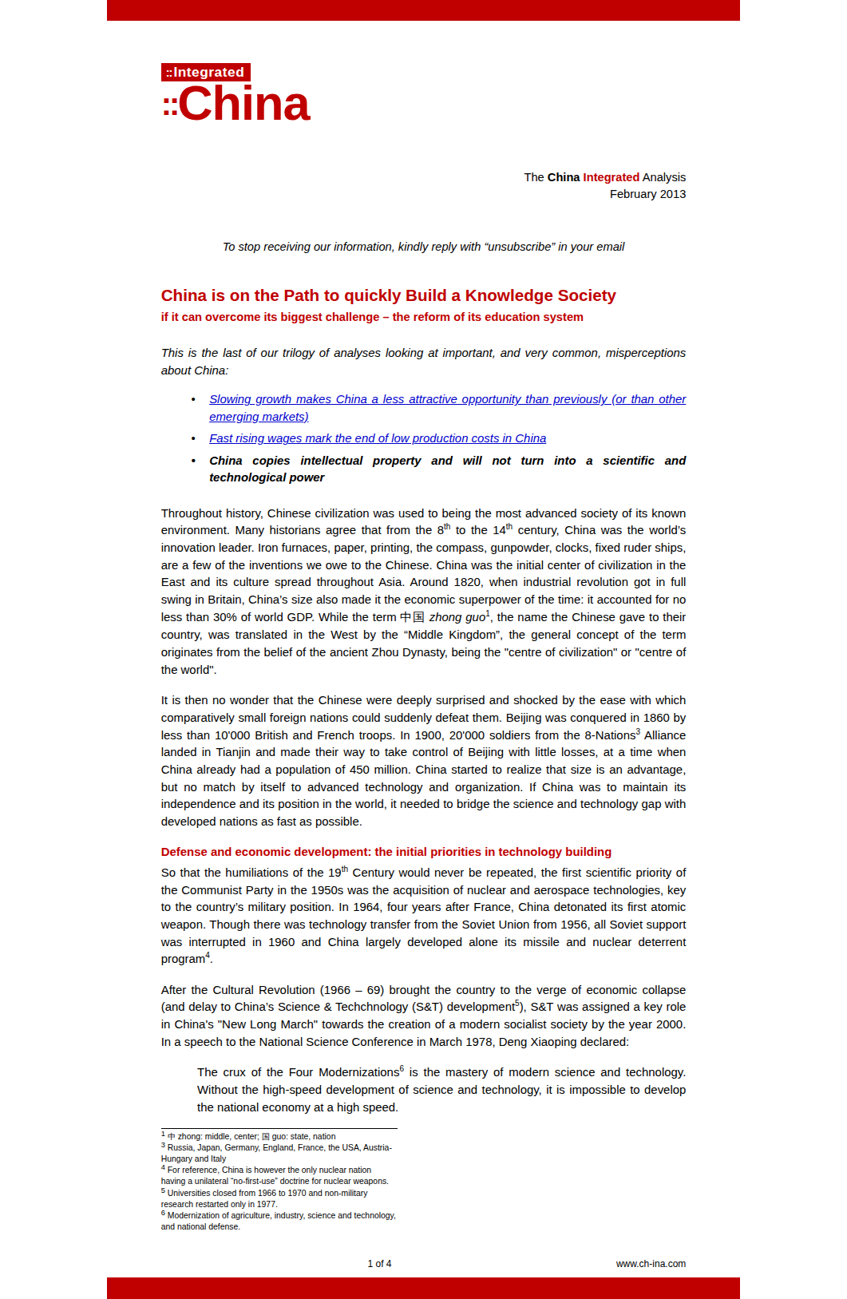:: Integrated
:: China
The China Integrated Analysis
February 2013
To stop receiving our information, kindly reply with “unsubscribe” in your email
China is on the Path to quickly Build a Knowledge Society
if it can overcome its biggest challenge – the reform of its education system
This is the last of our trilogy of analyses looking at important, and very common, misperceptions about China:
Slowing growth makes China a less attractive opportunity than previously (or than other emerging markets)
Fast rising wages mark the end of low production costs in China
China copies intellectual property and will not turn into a scientific and technological power
Throughout history, Chinese civilization was used to being the most advanced society of its known environment. Many historians agree that from the 8th to the 14th century, China was the world’s innovation leader. Iron furnaces, paper, printing, the compass, gunpowder, clocks, fixed ruder ships, are a few of the inventions we owe to the Chinese. China was the initial center of civilization in the East and its culture spread throughout Asia. Around 1820, when industrial revolution got in full swing in Britain, China’s size also made it the economic superpower of the time: it accounted for no less than 30% of world GDP. While the term 中国 zhong guo1, the name the Chinese gave to their country, was translated in the West by the “Middle Kingdom”, the general concept of the term originates from the belief of the ancient Zhou Dynasty, being the "centre of civilization" or "centre of the world".
It is then no wonder that the Chinese were deeply surprised and shocked by the ease with which comparatively small foreign nations could suddenly defeat them. Beijing was conquered in 1860 by less than 10'000 British and French troops. In 1900, 20'000 soldiers from the 8-Nations3 Alliance landed in Tianjin and made their way to take control of Beijing with little losses, at a time when China already had a population of 450 million. China started to realize that size is an advantage, but no match by itself to advanced technology and organization. If China was to maintain its independence and its position in the world, it needed to bridge the science and technology gap with developed nations as fast as possible.
Defense and economic development: the initial priorities in technology building
So that the humiliations of the 19th Century would never be repeated, the first scientific priority of the Communist Party in the 1950s was the acquisition of nuclear and aerospace technologies, key to the country’s military position. In 1964, four years after France, China detonated its first atomic weapon. Though there was technology transfer from the Soviet Union from 1956, all Soviet support was interrupted in 1960 and China largely developed alone its missile and nuclear deterrent program4.
After the Cultural Revolution (1966 – 69) brought the country to the verge of economic collapse (and delay to China’s Science & Techchnology (S&T) development5), S&T was assigned a key role in China's "New Long March" towards the creation of a modern socialist society by the year 2000. In a speech to the National Science Conference in March 1978, Deng Xiaoping declared:
The crux of the Four Modernizations6 is the mastery of modern science and technology. Without the high-speed development of science and technology, it is impossible to develop the national economy at a high speed.
1 中 zhong: middle, center; 国 guo: state, nation
3 Russia, Japan, Germany, England, France, the USA, Austria-Hungary and Italy
4 For reference, China is however the only nuclear nation having a unilateral “no-first-use” doctrine for nuclear weapons.
5 Universities closed from 1966 to 1970 and non-military research restarted only in 1977.
6 Modernization of agriculture, industry, science and technology, and national defense.
1 of 4
www.ch-ina.com